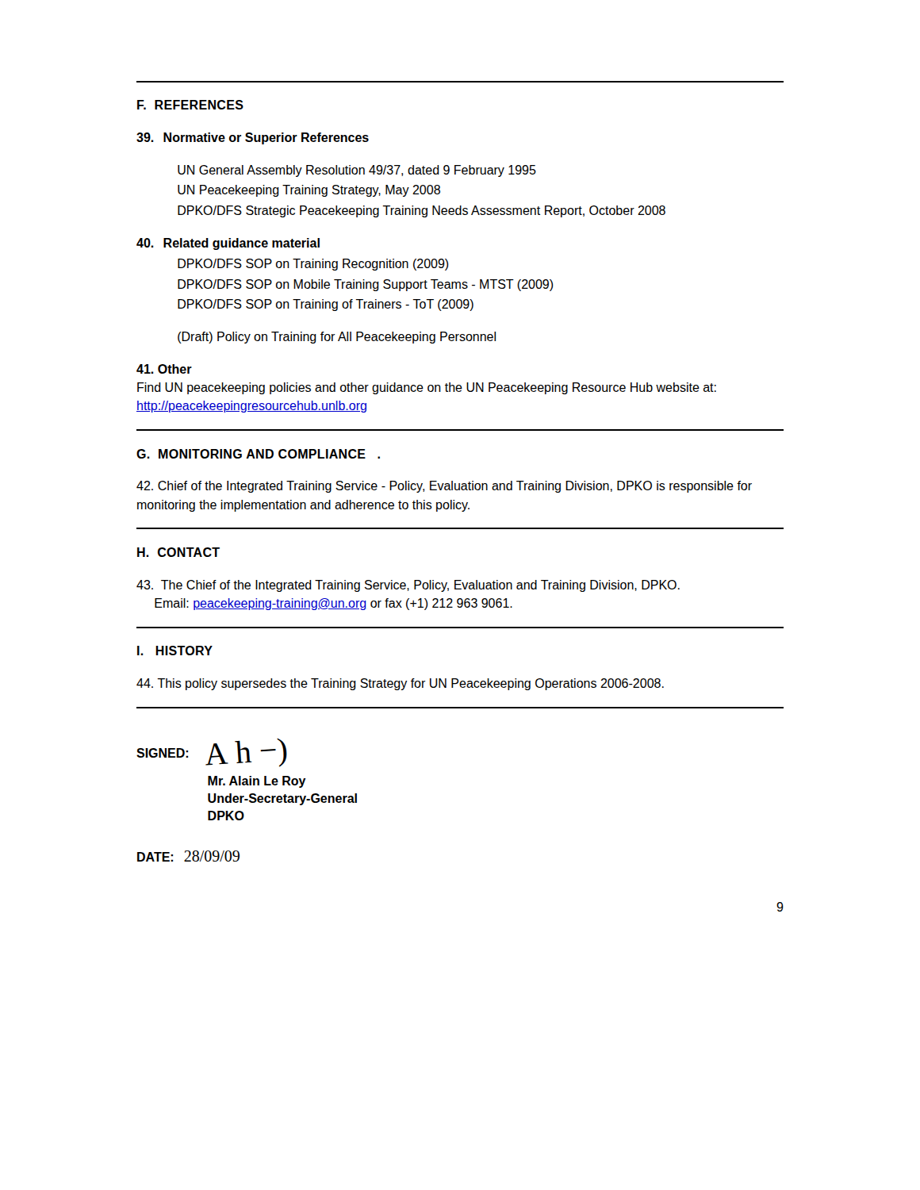F. REFERENCES
39. Normative or Superior References
UN General Assembly Resolution 49/37, dated 9 February 1995
UN Peacekeeping Training Strategy, May 2008
DPKO/DFS Strategic Peacekeeping Training Needs Assessment Report, October 2008
40. Related guidance material
DPKO/DFS SOP on Training Recognition (2009)
DPKO/DFS SOP on Mobile Training Support Teams - MTST (2009)
DPKO/DFS SOP on Training of Trainers - ToT (2009)
(Draft) Policy on Training for All Peacekeeping Personnel
41. Other
Find UN peacekeeping policies and other guidance on the UN Peacekeeping Resource Hub website at: http://peacekeepingresourcehub.unlb.org
G. MONITORING AND COMPLIANCE .
42. Chief of the Integrated Training Service - Policy, Evaluation and Training Division, DPKO is responsible for monitoring the implementation and adherence to this policy.
H. CONTACT
43. The Chief of the Integrated Training Service, Policy, Evaluation and Training Division, DPKO.
Email: peacekeeping-training@un.org or fax (+1) 212 963 9061.
I. HISTORY
44. This policy supersedes the Training Strategy for UN Peacekeeping Operations 2006-2008.
SIGNED: A h −)
Mr. Alain Le Roy
Under-Secretary-General
DPKO
DATE:28/09/09
9